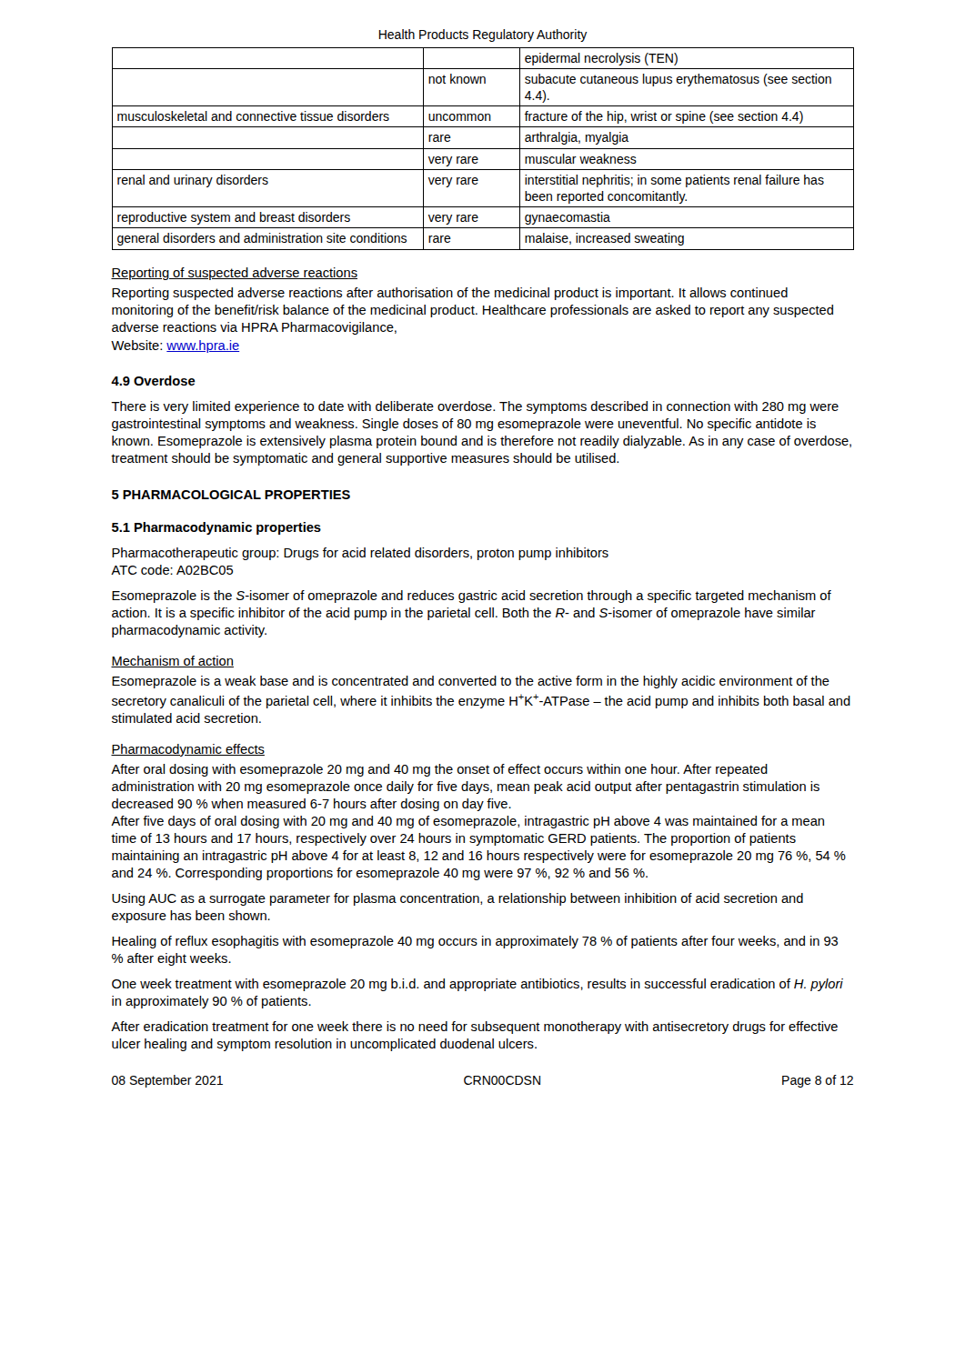Health Products Regulatory Authority
| | | epidermal necrolysis (TEN) |
| | not known | subacute cutaneous lupus erythematosus (see section 4.4). |
| musculoskeletal and connective tissue disorders | uncommon | fracture of the hip, wrist or spine (see section 4.4) |
| | rare | arthralgia, myalgia |
| | very rare | muscular weakness |
| renal and urinary disorders | very rare | interstitial nephritis; in some patients renal failure has been reported concomitantly. |
| reproductive system and breast disorders | very rare | gynaecomastia |
| general disorders and administration site conditions | rare | malaise, increased sweating |
Reporting of suspected adverse reactions
Reporting suspected adverse reactions after authorisation of the medicinal product is important. It allows continued monitoring of the benefit/risk balance of the medicinal product. Healthcare professionals are asked to report any suspected adverse reactions via HPRA Pharmacovigilance,
Website: www.hpra.ie
4.9 Overdose
There is very limited experience to date with deliberate overdose. The symptoms described in connection with 280 mg were gastrointestinal symptoms and weakness. Single doses of 80 mg esomeprazole were uneventful. No specific antidote is known. Esomeprazole is extensively plasma protein bound and is therefore not readily dialyzable. As in any case of overdose, treatment should be symptomatic and general supportive measures should be utilised.
5 PHARMACOLOGICAL PROPERTIES
5.1 Pharmacodynamic properties
Pharmacotherapeutic group: Drugs for acid related disorders, proton pump inhibitors
ATC code: A02BC05
Esomeprazole is the S-isomer of omeprazole and reduces gastric acid secretion through a specific targeted mechanism of action. It is a specific inhibitor of the acid pump in the parietal cell. Both the R- and S-isomer of omeprazole have similar pharmacodynamic activity.
Mechanism of action
Esomeprazole is a weak base and is concentrated and converted to the active form in the highly acidic environment of the secretory canaliculi of the parietal cell, where it inhibits the enzyme H+K+-ATPase – the acid pump and inhibits both basal and stimulated acid secretion.
Pharmacodynamic effects
After oral dosing with esomeprazole 20 mg and 40 mg the onset of effect occurs within one hour. After repeated administration with 20 mg esomeprazole once daily for five days, mean peak acid output after pentagastrin stimulation is decreased 90 % when measured 6-7 hours after dosing on day five.
After five days of oral dosing with 20 mg and 40 mg of esomeprazole, intragastric pH above 4 was maintained for a mean time of 13 hours and 17 hours, respectively over 24 hours in symptomatic GERD patients. The proportion of patients maintaining an intragastric pH above 4 for at least 8, 12 and 16 hours respectively were for esomeprazole 20 mg 76 %, 54 % and 24 %. Corresponding proportions for esomeprazole 40 mg were 97 %, 92 % and 56 %.
Using AUC as a surrogate parameter for plasma concentration, a relationship between inhibition of acid secretion and exposure has been shown.
Healing of reflux esophagitis with esomeprazole 40 mg occurs in approximately 78 % of patients after four weeks, and in 93 % after eight weeks.
One week treatment with esomeprazole 20 mg b.i.d. and appropriate antibiotics, results in successful eradication of H. pylori in approximately 90 % of patients.
After eradication treatment for one week there is no need for subsequent monotherapy with antisecretory drugs for effective ulcer healing and symptom resolution in uncomplicated duodenal ulcers.
08 September 2021 CRN00CDSN Page 8 of 12